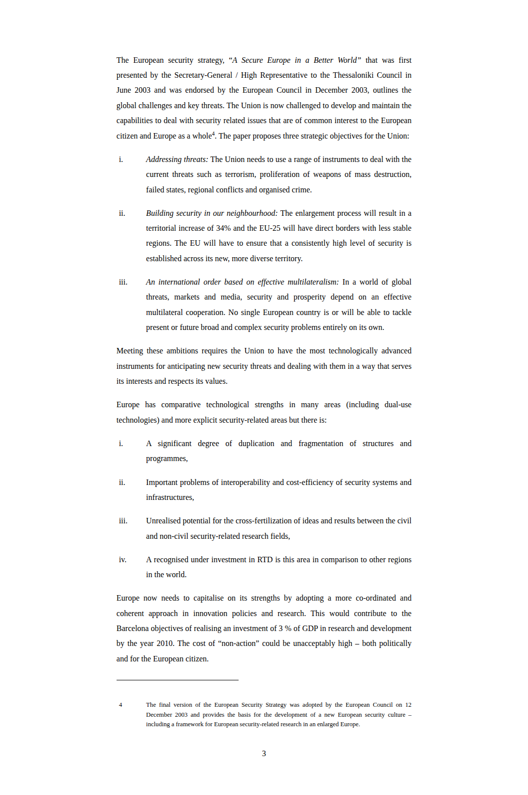The European security strategy, “A Secure Europe in a Better World” that was first presented by the Secretary-General / High Representative to the Thessaloniki Council in June 2003 and was endorsed by the European Council in December 2003, outlines the global challenges and key threats. The Union is now challenged to develop and maintain the capabilities to deal with security related issues that are of common interest to the European citizen and Europe as a whole4. The paper proposes three strategic objectives for the Union:
i.
Addressing threats: The Union needs to use a range of instruments to deal with the current threats such as terrorism, proliferation of weapons of mass destruction, failed states, regional conflicts and organised crime.
ii.
Building security in our neighbourhood: The enlargement process will result in a territorial increase of 34% and the EU-25 will have direct borders with less stable regions. The EU will have to ensure that a consistently high level of security is established across its new, more diverse territory.
iii.
An international order based on effective multilateralism: In a world of global threats, markets and media, security and prosperity depend on an effective multilateral cooperation. No single European country is or will be able to tackle present or future broad and complex security problems entirely on its own.
Meeting these ambitions requires the Union to have the most technologically advanced instruments for anticipating new security threats and dealing with them in a way that serves its interests and respects its values.
Europe has comparative technological strengths in many areas (including dual-use technologies) and more explicit security-related areas but there is:
i.
A significant degree of duplication and fragmentation of structures and programmes,
ii.
Important problems of interoperability and cost-efficiency of security systems and infrastructures,
iii.
Unrealised potential for the cross-fertilization of ideas and results between the civil and non-civil security-related research fields,
iv.
A recognised under investment in RTD is this area in comparison to other regions in the world.
Europe now needs to capitalise on its strengths by adopting a more co-ordinated and coherent approach in innovation policies and research. This would contribute to the Barcelona objectives of realising an investment of 3 % of GDP in research and development by the year 2010. The cost of “non-action” could be unacceptably high – both politically and for the European citizen.
4
The final version of the European Security Strategy was adopted by the European Council on 12 December 2003 and provides the basis for the development of a new European security culture – including a framework for European security-related research in an enlarged Europe.
3